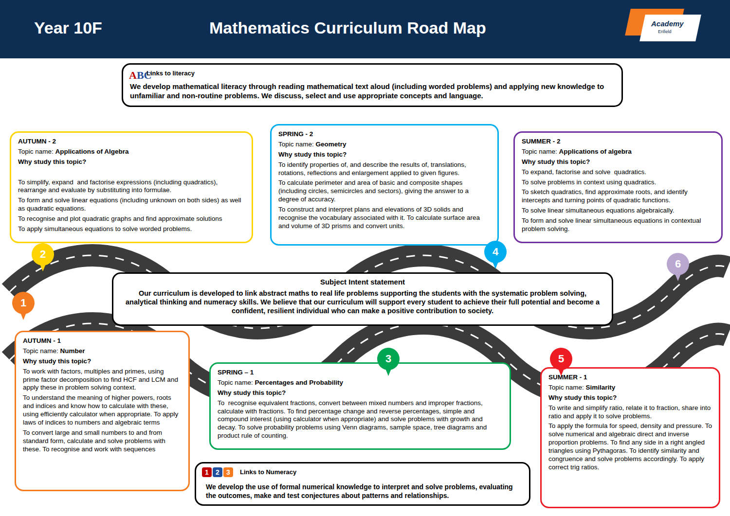Year 10F
Mathematics Curriculum Road Map
Academy
Enfield
ABC
Links to literacy
We develop mathematical literacy through reading mathematical text aloud (including worded problems) and applying new knowledge to unfamiliar and non-routine problems. We discuss, select and use appropriate concepts and language.
Subject Intent statement
Our curriculum is developed to link abstract maths to real life problems supporting the students with the systematic problem solving, analytical thinking and numeracy skills. We believe that our curriculum will support every student to achieve their full potential and become a confident, resilient individual who can make a positive contribution to society.
123
Links to Numeracy
We develop the use of formal numerical knowledge to interpret and solve problems, evaluating the outcomes, make and test conjectures about patterns and relationships.
AUTUMN - 1
Topic name: Number
Why study this topic?
To work with factors, multiples and primes, using prime factor decomposition to find HCF and LCM and apply these in problem solving context.
To understand the meaning of higher powers, roots and indices and know how to calculate with these, using efficiently calculator when appropriate. To apply laws of indices to numbers and algebraic terms
To convert large and small numbers to and from standard form, calculate and solve problems with these. To recognise and work with sequences
AUTUMN - 2
Topic name: Applications of Algebra
Why study this topic?
To simplify, expand and factorise expressions (including quadratics), rearrange and evaluate by substituting into formulae.
To form and solve linear equations (including unknown on both sides) as well as quadratic equations.
To recognise and plot quadratic graphs and find approximate solutions
To apply simultaneous equations to solve worded problems.
SPRING – 1
Topic name: Percentages and Probability
Why study this topic?
To recognise equivalent fractions, convert between mixed numbers and improper fractions, calculate with fractions. To find percentage change and reverse percentages, simple and compound interest (using calculator when appropriate) and solve problems with growth and decay. To solve probability problems using Venn diagrams, sample space, tree diagrams and product rule of counting.
SPRING - 2
Topic name: Geometry
Why study this topic?
To identify properties of, and describe the results of, translations, rotations, reflections and enlargement applied to given figures.
To calculate perimeter and area of basic and composite shapes (including circles, semicircles and sectors), giving the answer to a degree of accuracy.
To construct and interpret plans and elevations of 3D solids and recognise the vocabulary associated with it. To calculate surface area and volume of 3D prisms and convert units.
SUMMER - 1
Topic name: Similarity
Why study this topic?
To write and simplify ratio, relate it to fraction, share into ratio and apply it to solve problems.
To apply the formula for speed, density and pressure. To solve numerical and algebraic direct and inverse proportion problems. To find any side in a right angled triangles using Pythagoras. To identify similarity and congruence and solve problems accordingly. To apply correct trig ratios.
SUMMER - 2
Topic name: Applications of algebra
Why study this topic?
To expand, factorise and solve quadratics.
To solve problems in context using quadratics.
To sketch quadratics, find approximate roots, and identify intercepts and turning points of quadratic functions.
To solve linear simultaneous equations algebraically.
To form and solve linear simultaneous equations in contextual problem solving.
1
2
3
4
5
6